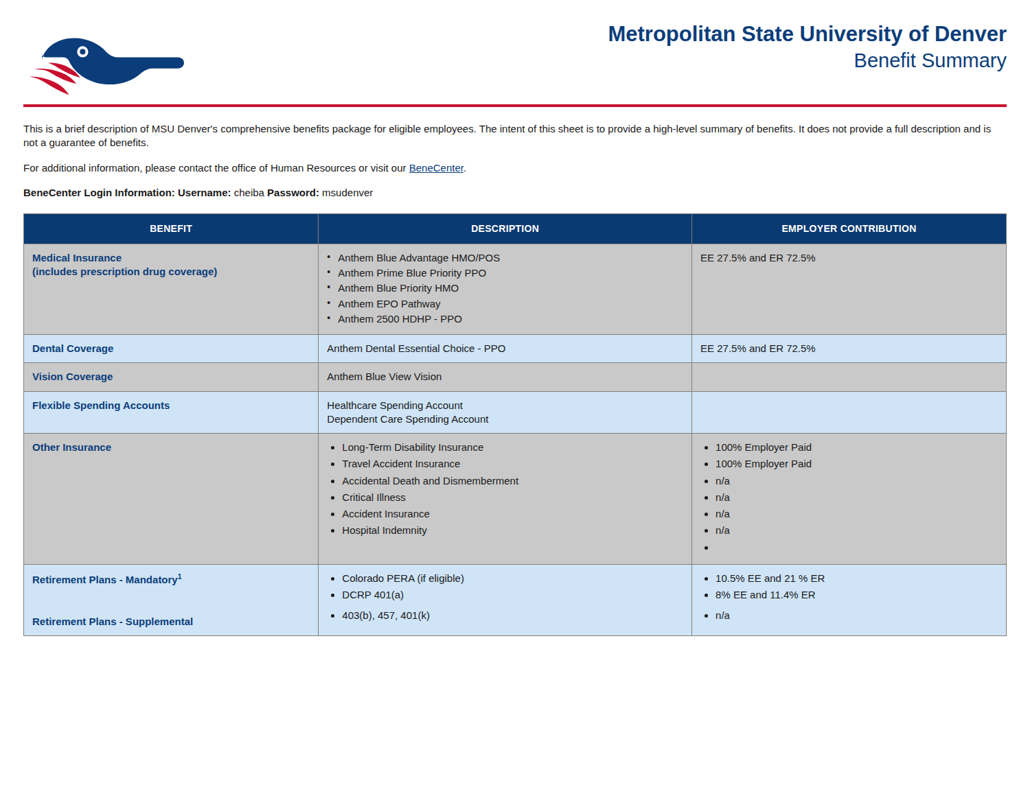Metropolitan State University of Denver
Benefit Summary
This is a brief description of MSU Denver's comprehensive benefits package for eligible employees. The intent of this sheet is to provide a high-level summary of benefits. It does not provide a full description and is not a guarantee of benefits.
For additional information, please contact the office of Human Resources or visit our BeneCenter.
BeneCenter Login Information: Username: cheiba Password: msudenver
| BENEFIT | DESCRIPTION | EMPLOYER CONTRIBUTION |
| --- | --- | --- |
| Medical Insurance (includes prescription drug coverage) | Anthem Blue Advantage HMO/POS Anthem Prime Blue Priority PPO Anthem Blue Priority HMO Anthem EPO Pathway Anthem 2500 HDHP - PPO | EE 27.5% and ER 72.5% |
| Dental Coverage | Anthem Dental Essential Choice - PPO | EE 27.5% and ER 72.5% |
| Vision Coverage | Anthem Blue View Vision | |
| Flexible Spending Accounts | Healthcare Spending Account Dependent Care Spending Account | |
| Other Insurance | Long-Term Disability Insurance Travel Accident Insurance Accidental Death and Dismemberment Critical Illness Accident Insurance Hospital Indemnity | 100% Employer Paid 100% Employer Paid n/a n/a n/a n/a |
| Retirement Plans - Mandatory 1 Retirement Plans - Supplemental | Colorado PERA (if eligible) DCRP 401(a) 403(b), 457, 401(k) | 10.5% EE and 21 % ER 8% EE and 11.4% ER n/a |